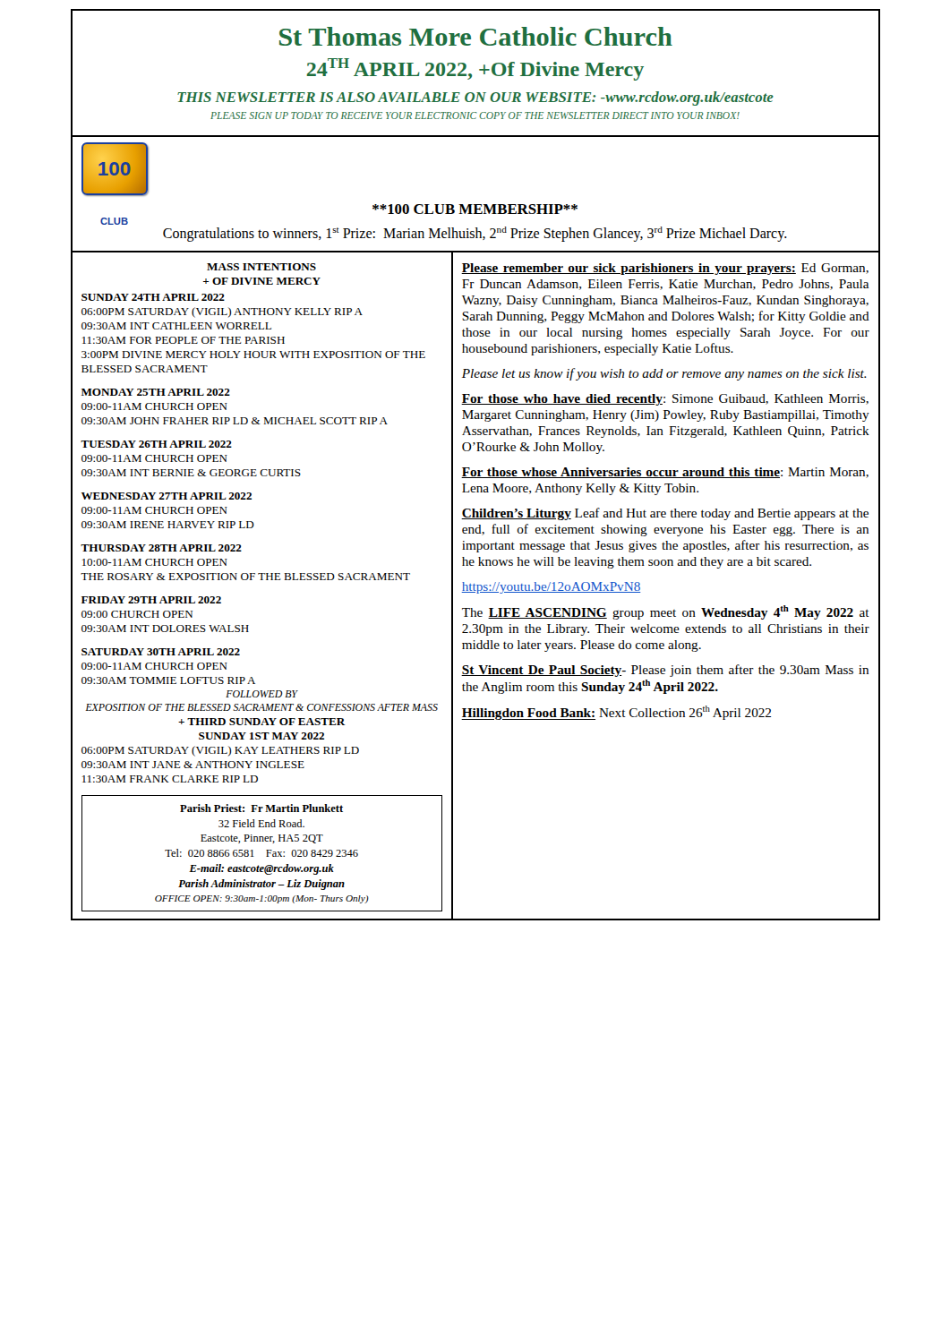St Thomas More Catholic Church
24TH APRIL 2022, +Of Divine Mercy
THIS NEWSLETTER IS ALSO AVAILABLE ON OUR WEBSITE: -www.rcdow.org.uk/eastcote
PLEASE SIGN UP TODAY TO RECEIVE YOUR ELECTRONIC COPY OF THE NEWSLETTER DIRECT INTO YOUR INBOX!
100
CLUB
**100 CLUB MEMBERSHIP**
Congratulations to winners, 1st Prize: Marian Melhuish, 2nd Prize Stephen Glancey, 3rd Prize Michael Darcy.
MASS INTENTIONS
+ OF DIVINE MERCY
SUNDAY 24TH APRIL 2022
06:00PM SATURDAY (VIGIL) ANTHONY KELLY RIP A
09:30AM INT CATHLEEN WORRELL
11:30AM FOR PEOPLE OF THE PARISH
3:00PM DIVINE MERCY HOLY HOUR WITH EXPOSITION OF THE BLESSED SACRAMENT
MONDAY 25TH APRIL 2022
09:00-11AM CHURCH OPEN
09:30AM JOHN FRAHER RIP LD & MICHAEL SCOTT RIP A
TUESDAY 26TH APRIL 2022
09:00-11AM CHURCH OPEN
09:30AM INT BERNIE & GEORGE CURTIS
WEDNESDAY 27TH APRIL 2022
09:00-11AM CHURCH OPEN
09:30AM IRENE HARVEY RIP LD
THURSDAY 28TH APRIL 2022
10:00-11AM CHURCH OPEN
THE ROSARY & EXPOSITION OF THE BLESSED SACRAMENT
FRIDAY 29TH APRIL 2022
09:00 CHURCH OPEN
09:30AM INT DOLORES WALSH
SATURDAY 30TH APRIL 2022
09:00-11AM CHURCH OPEN
09:30AM TOMMIE LOFTUS RIP A
FOLLOWED BY
EXPOSITION OF THE BLESSED SACRAMENT & CONFESSIONS AFTER MASS
+ THIRD SUNDAY OF EASTER
SUNDAY 1ST MAY 2022
06:00PM SATURDAY (VIGIL) KAY LEATHERS RIP LD
09:30AM INT JANE & ANTHONY INGLESE
11:30AM FRANK CLARKE RIP LD
Parish Priest: Fr Martin Plunkett
32 Field End Road.
Eastcote, Pinner, HA5 2QT
Tel: 020 8866 6581 Fax: 020 8429 2346
E-mail: eastcote@rcdow.org.uk
Parish Administrator – Liz Duignan
OFFICE OPEN: 9:30am-1:00pm (Mon- Thurs Only)
Please remember our sick parishioners in your prayers: Ed Gorman, Fr Duncan Adamson, Eileen Ferris, Katie Murchan, Pedro Johns, Paula Wazny, Daisy Cunningham, Bianca Malheiros-Fauz, Kundan Singhoraya, Sarah Dunning, Peggy McMahon and Dolores Walsh; for Kitty Goldie and those in our local nursing homes especially Sarah Joyce. For our housebound parishioners, especially Katie Loftus.
Please let us know if you wish to add or remove any names on the sick list.
For those who have died recently: Simone Guibaud, Kathleen Morris, Margaret Cunningham, Henry (Jim) Powley, Ruby Bastiampillai, Timothy Asservathan, Frances Reynolds, Ian Fitzgerald, Kathleen Quinn, Patrick O’Rourke & John Molloy.
For those whose Anniversaries occur around this time: Martin Moran, Lena Moore, Anthony Kelly & Kitty Tobin.
Children’s Liturgy Leaf and Hut are there today and Bertie appears at the end, full of excitement showing everyone his Easter egg. There is an important message that Jesus gives the apostles, after his resurrection, as he knows he will be leaving them soon and they are a bit scared.
https://youtu.be/12oAOMxPvN8
The LIFE ASCENDING group meet on Wednesday 4th May 2022 at 2.30pm in the Library. Their welcome extends to all Christians in their middle to later years. Please do come along.
St Vincent De Paul Society- Please join them after the 9.30am Mass in the Anglim room this Sunday 24th April 2022.
Hillingdon Food Bank: Next Collection 26th April 2022